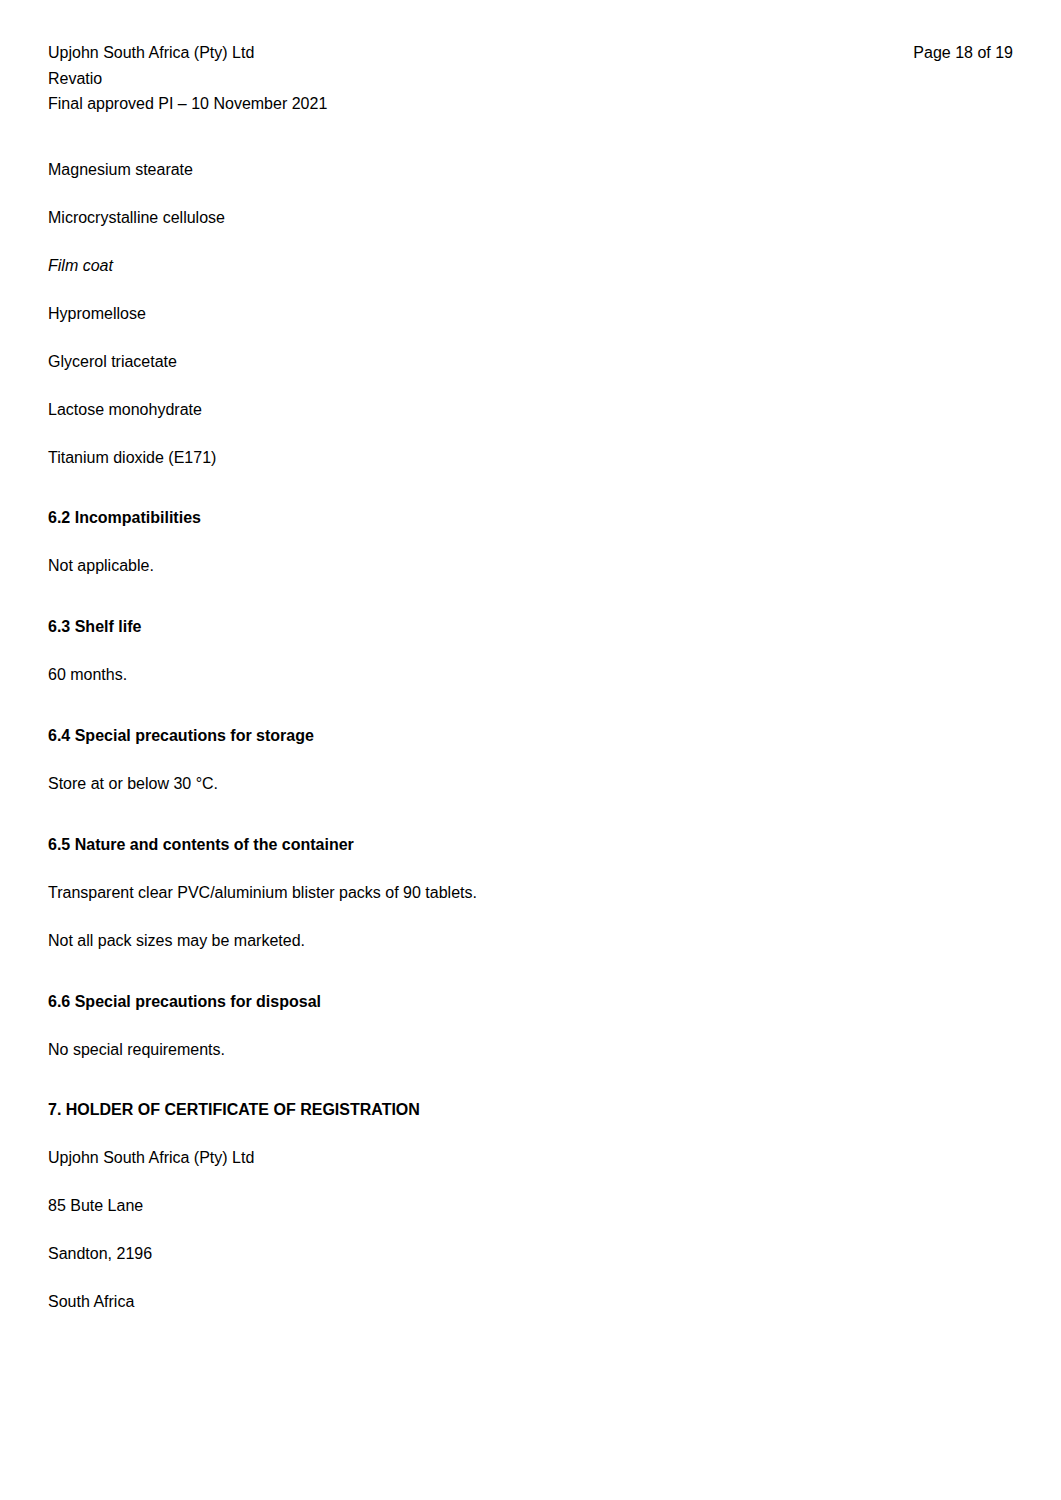Upjohn South Africa (Pty) Ltd
Revatio
Final approved PI – 10 November 2021
Page 18 of 19
Magnesium stearate
Microcrystalline cellulose
Film coat
Hypromellose
Glycerol triacetate
Lactose monohydrate
Titanium dioxide (E171)
6.2 Incompatibilities
Not applicable.
6.3 Shelf life
60 months.
6.4 Special precautions for storage
Store at or below 30 °C.
6.5 Nature and contents of the container
Transparent clear PVC/aluminium blister packs of 90 tablets.
Not all pack sizes may be marketed.
6.6 Special precautions for disposal
No special requirements.
7. HOLDER OF CERTIFICATE OF REGISTRATION
Upjohn South Africa (Pty) Ltd
85 Bute Lane
Sandton, 2196
South Africa